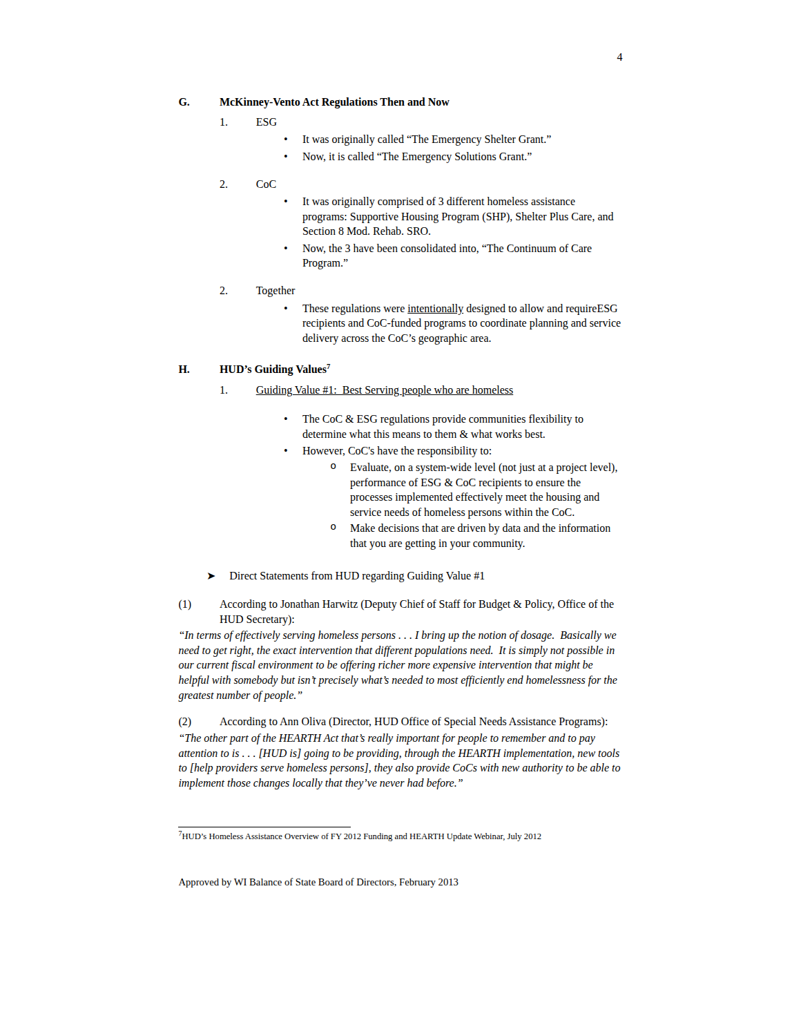4
G. McKinney-Vento Act Regulations Then and Now
1.
ESG
•It was originally called “The Emergency Shelter Grant.”
•Now, it is called “The Emergency Solutions Grant.”
2.
CoC
•It was originally comprised of 3 different homeless assistance programs: Supportive Housing Program (SHP), Shelter Plus Care, and Section 8 Mod. Rehab. SRO.
•Now, the 3 have been consolidated into, “The Continuum of Care Program.”
2.
Together
•These regulations were intentionally designed to allow and requireESG recipients and CoC-funded programs to coordinate planning and service delivery across the CoC’s geographic area.
H. HUD’s Guiding Values7
1.
Guiding Value #1: Best Serving people who are homeless
•The CoC & ESG regulations provide communities flexibility to determine what this means to them & what works best.
•However, CoC's have the responsibility to:
oEvaluate, on a system-wide level (not just at a project level), performance of ESG & CoC recipients to ensure the processes implemented effectively meet the housing and service needs of homeless persons within the CoC.
oMake decisions that are driven by data and the information that you are getting in your community.
➤ Direct Statements from HUD regarding Guiding Value #1
(1)
According to Jonathan Harwitz (Deputy Chief of Staff for Budget & Policy, Office of the HUD Secretary):
“In terms of effectively serving homeless persons . . . I bring up the notion of dosage. Basically we need to get right, the exact intervention that different populations need. It is simply not possible in our current fiscal environment to be offering richer more expensive intervention that might be helpful with somebody but isn’t precisely what’s needed to most efficiently end homelessness for the greatest number of people.”
(2)
According to Ann Oliva (Director, HUD Office of Special Needs Assistance Programs):
“The other part of the HEARTH Act that’s really important for people to remember and to pay attention to is . . . [HUD is] going to be providing, through the HEARTH implementation, new tools to [help providers serve homeless persons], they also provide CoCs with new authority to be able to implement those changes locally that they’ve never had before.”
7HUD’s Homeless Assistance Overview of FY 2012 Funding and HEARTH Update Webinar, July 2012
Approved by WI Balance of State Board of Directors, February 2013